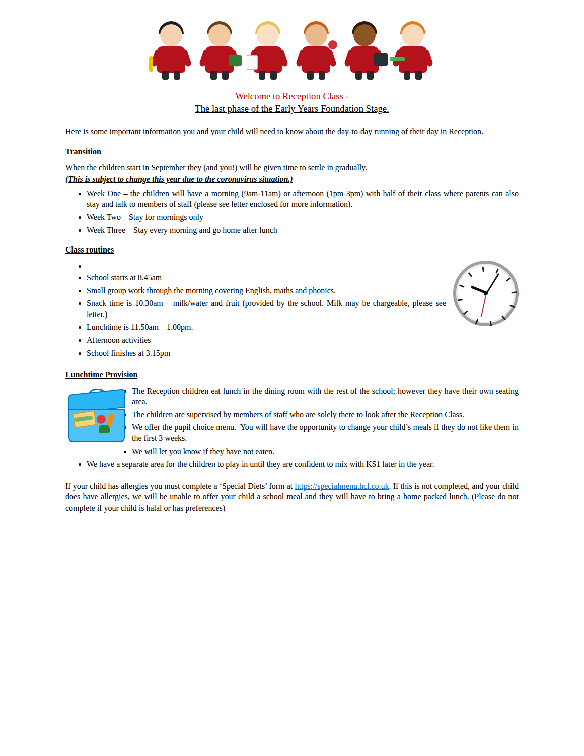Welcome to Reception Class - The last phase of the Early Years Foundation Stage.
Here is some important information you and your child will need to know about the day-to-day running of their day in Reception.
Transition
When the children start in September they (and you!) will be given time to settle in gradually.
(This is subject to change this year due to the coronavirus situation.)
Week One – the children will have a morning (9am-11am) or afternoon (1pm-3pm) with half of their class where parents can also stay and talk to members of staff (please see letter enclosed for more information).
Week Two – Stay for mornings only
Week Three – Stay every morning and go home after lunch
Class routines
School starts at 8.45am
Small group work through the morning covering English, maths and phonics.
Snack time is 10.30am – milk/water and fruit (provided by the school. Milk may be chargeable, please see letter.)
Lunchtime is 11.50am – 1.00pm.
Afternoon activities
School finishes at 3.15pm
Lunchtime Provision
The Reception children eat lunch in the dining room with the rest of the school; however they have their own seating area.
The children are supervised by members of staff who are solely there to look after the Reception Class.
We offer the pupil choice menu. You will have the opportunity to change your child’s meals if they do not like them in the first 3 weeks.
We will let you know if they have not eaten.
We have a separate area for the children to play in until they are confident to mix with KS1 later in the year.
If your child has allergies you must complete a ‘Special Diets’ form at https://specialmenu.hcl.co.uk. If this is not completed, and your child does have allergies, we will be unable to offer your child a school meal and they will have to bring a home packed lunch. (Please do not complete if your child is halal or has preferences)